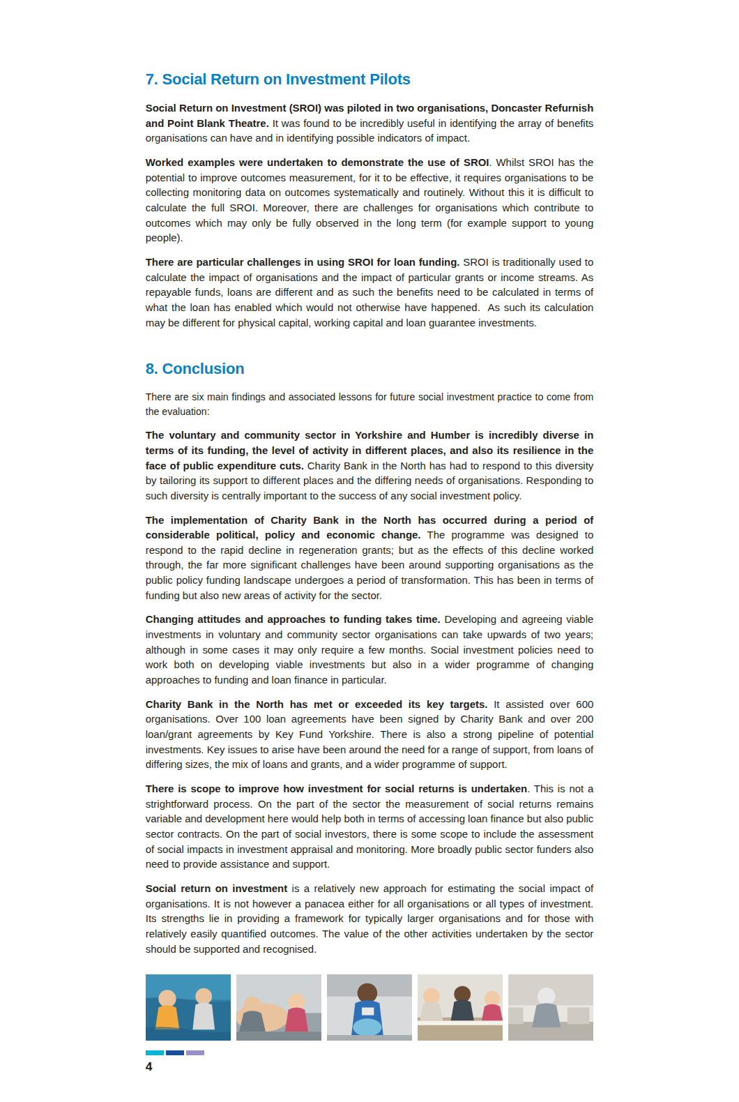7. Social Return on Investment Pilots
Social Return on Investment (SROI) was piloted in two organisations, Doncaster Refurnish and Point Blank Theatre. It was found to be incredibly useful in identifying the array of benefits organisations can have and in identifying possible indicators of impact.
Worked examples were undertaken to demonstrate the use of SROI. Whilst SROI has the potential to improve outcomes measurement, for it to be effective, it requires organisations to be collecting monitoring data on outcomes systematically and routinely. Without this it is difficult to calculate the full SROI. Moreover, there are challenges for organisations which contribute to outcomes which may only be fully observed in the long term (for example support to young people).
There are particular challenges in using SROI for loan funding. SROI is traditionally used to calculate the impact of organisations and the impact of particular grants or income streams. As repayable funds, loans are different and as such the benefits need to be calculated in terms of what the loan has enabled which would not otherwise have happened. As such its calculation may be different for physical capital, working capital and loan guarantee investments.
8. Conclusion
There are six main findings and associated lessons for future social investment practice to come from the evaluation:
The voluntary and community sector in Yorkshire and Humber is incredibly diverse in terms of its funding, the level of activity in different places, and also its resilience in the face of public expenditure cuts. Charity Bank in the North has had to respond to this diversity by tailoring its support to different places and the differing needs of organisations. Responding to such diversity is centrally important to the success of any social investment policy.
The implementation of Charity Bank in the North has occurred during a period of considerable political, policy and economic change. The programme was designed to respond to the rapid decline in regeneration grants; but as the effects of this decline worked through, the far more significant challenges have been around supporting organisations as the public policy funding landscape undergoes a period of transformation. This has been in terms of funding but also new areas of activity for the sector.
Changing attitudes and approaches to funding takes time. Developing and agreeing viable investments in voluntary and community sector organisations can take upwards of two years; although in some cases it may only require a few months. Social investment policies need to work both on developing viable investments but also in a wider programme of changing approaches to funding and loan finance in particular.
Charity Bank in the North has met or exceeded its key targets. It assisted over 600 organisations. Over 100 loan agreements have been signed by Charity Bank and over 200 loan/grant agreements by Key Fund Yorkshire. There is also a strong pipeline of potential investments. Key issues to arise have been around the need for a range of support, from loans of differing sizes, the mix of loans and grants, and a wider programme of support.
There is scope to improve how investment for social returns is undertaken. This is not a strightforward process. On the part of the sector the measurement of social returns remains variable and development here would help both in terms of accessing loan finance but also public sector contracts. On the part of social investors, there is some scope to include the assessment of social impacts in investment appraisal and monitoring. More broadly public sector funders also need to provide assistance and support.
Social return on investment is a relatively new approach for estimating the social impact of organisations. It is not however a panacea either for all organisations or all types of investment. Its strengths lie in providing a framework for typically larger organisations and for those with relatively easily quantified outcomes. The value of the other activities undertaken by the sector should be supported and recognised.
4